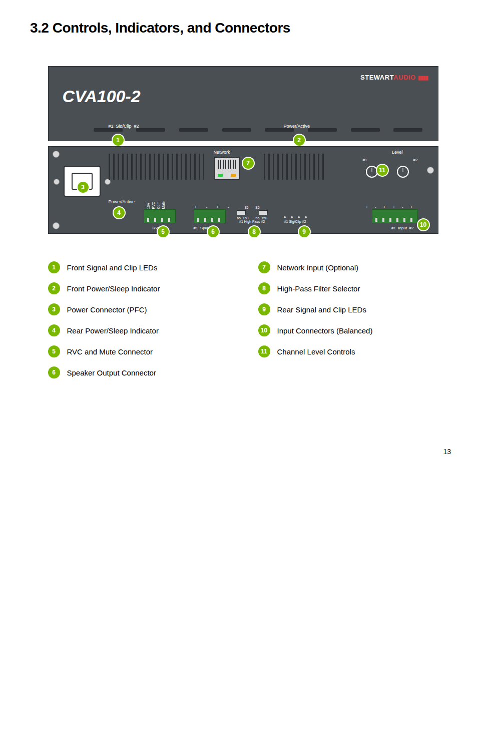3.2 Controls, Indicators, and Connectors
STEWARTAUDIO▮▮▮▮
CVA100-2
#1 Sig/Clip #2 Power/Active
1
2
Network
Level
#1#2
Power/Active
10V RVC Com Mute
RVC
+ - + -
#1 Spkr #2
8585
65 15065 150
#1 High Pass #2
#1 Sig/Clip #2
↓ - + ↓ - +
#1 Input #2
3
4
5
6
7
8
9
10
11
1 Front Signal and Clip LEDs
2 Front Power/Sleep Indicator
3 Power Connector (PFC)
4 Rear Power/Sleep Indicator
5 RVC and Mute Connector
6 Speaker Output Connector
7 Network Input (Optional)
8 High-Pass Filter Selector
9 Rear Signal and Clip LEDs
10 Input Connectors (Balanced)
11 Channel Level Controls
13